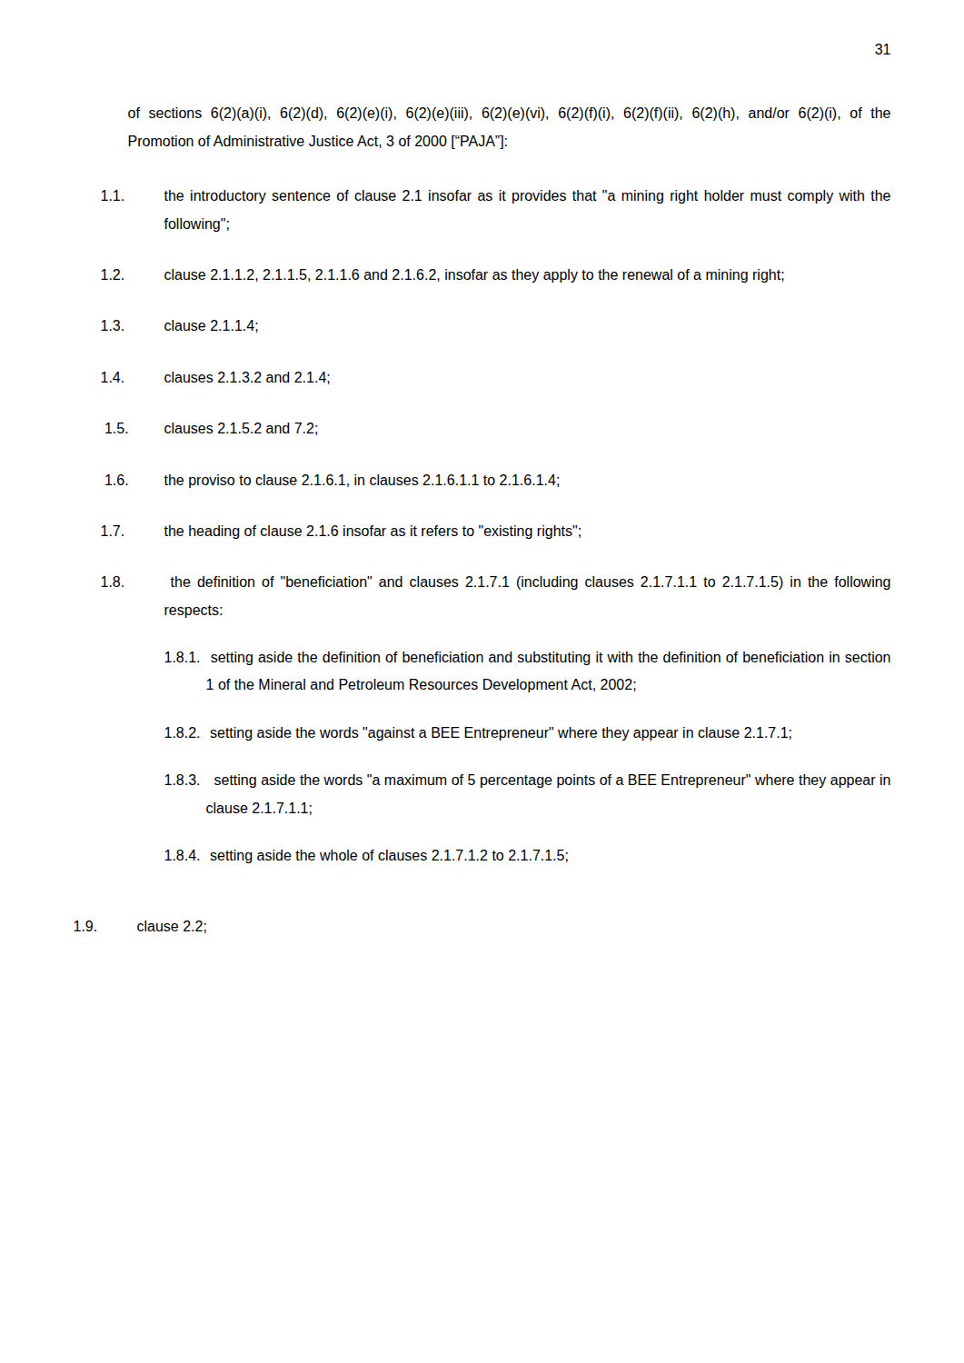31
of sections 6(2)(a)(i), 6(2)(d), 6(2)(e)(i), 6(2)(e)(iii), 6(2)(e)(vi), 6(2)(f)(i), 6(2)(f)(ii), 6(2)(h), and/or 6(2)(i), of the Promotion of Administrative Justice Act, 3 of 2000 [“PAJA”]:
1.1. the introductory sentence of clause 2.1 insofar as it provides that "a mining right holder must comply with the following";
1.2. clause 2.1.1.2, 2.1.1.5, 2.1.1.6 and 2.1.6.2, insofar as they apply to the renewal of a mining right;
1.3. clause 2.1.1.4;
1.4. clauses 2.1.3.2 and 2.1.4;
1.5. clauses 2.1.5.2 and 7.2;
1.6. the proviso to clause 2.1.6.1, in clauses 2.1.6.1.1 to 2.1.6.1.4;
1.7. the heading of clause 2.1.6 insofar as it refers to "existing rights";
1.8. the definition of "beneficiation" and clauses 2.1.7.1 (including clauses 2.1.7.1.1 to 2.1.7.1.5) in the following respects:
1.8.1. setting aside the definition of beneficiation and substituting it with the definition of beneficiation in section 1 of the Mineral and Petroleum Resources Development Act, 2002;
1.8.2. setting aside the words "against a BEE Entrepreneur" where they appear in clause 2.1.7.1;
1.8.3. setting aside the words "a maximum of 5 percentage points of a BEE Entrepreneur" where they appear in clause 2.1.7.1.1;
1.8.4. setting aside the whole of clauses 2.1.7.1.2 to 2.1.7.1.5;
1.9. clause 2.2;